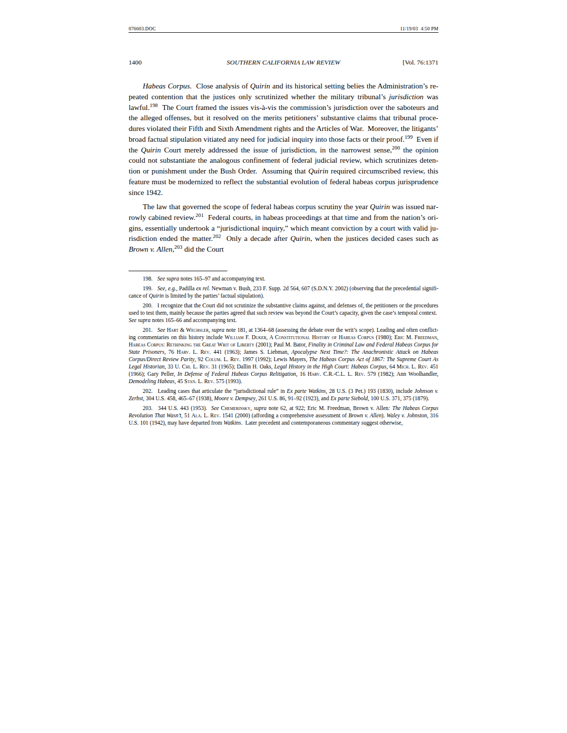076603.doc 11/19/03 4:50 PM
1400 SOUTHERN CALIFORNIA LAW REVIEW [Vol. 76:1371
Habeas Corpus. Close analysis of Quirin and its historical setting belies the Administration’s repeated contention that the justices only scrutinized whether the military tribunal’s jurisdiction was lawful.198 The Court framed the issues vis-à-vis the commission’s jurisdiction over the saboteurs and the alleged offenses, but it resolved on the merits petitioners’ substantive claims that tribunal procedures violated their Fifth and Sixth Amendment rights and the Articles of War. Moreover, the litigants’ broad factual stipulation vitiated any need for judicial inquiry into those facts or their proof.199 Even if the Quirin Court merely addressed the issue of jurisdiction, in the narrowest sense,200 the opinion could not substantiate the analogous confinement of federal judicial review, which scrutinizes detention or punishment under the Bush Order. Assuming that Quirin required circumscribed review, this feature must be modernized to reflect the substantial evolution of federal habeas corpus jurisprudence since 1942.
The law that governed the scope of federal habeas corpus scrutiny the year Quirin was issued narrowly cabined review.201 Federal courts, in habeas proceedings at that time and from the nation’s origins, essentially undertook a “jurisdictional inquiry,” which meant conviction by a court with valid jurisdiction ended the matter.202 Only a decade after Quirin, when the justices decided cases such as Brown v. Allen,203 did the Court
198. See supra notes 165–97 and accompanying text. 199. See, e.g., Padilla ex rel. Newman v. Bush, 233 F. Supp. 2d 564, 607 (S.D.N.Y. 2002) (observing that the precedential significance of Quirin is limited by the parties’ factual stipulation). 200. I recognize that the Court did not scrutinize the substantive claims against, and defenses of, the petitioners or the procedures used to test them, mainly because the parties agreed that such review was beyond the Court’s capacity, given the case’s temporal context. See supra notes 165–66 and accompanying text. 201. See Hart & Wechsler, supra note 181, at 1364–68 (assessing the debate over the writ’s scope). Leading and often conflicting commentaries on this history include William F. Duker, A Constitutional History of Habeas Corpus (1980); Eric M. Freedman, Habeas Corpus: Rethinking the Great Writ of Liberty (2001); Paul M. Bator, Finality in Criminal Law and Federal Habeas Corpus for State Prisoners, 76 Harv. L. Rev. 441 (1963); James S. Liebman, Apocalypse Next Time?: The Anachronistic Attack on Habeas Corpus/Direct Review Parity, 92 Colum. L. Rev. 1997 (1992); Lewis Mayers, The Habeas Corpus Act of 1867: The Supreme Court As Legal Historian, 33 U. Chi. L. Rev. 31 (1965); Dallin H. Oaks, Legal History in the High Court: Habeas Corpus, 64 Mich. L. Rev. 451 (1966); Gary Peller, In Defense of Federal Habeas Corpus Relitigation, 16 Harv. C.R.-C.L. L. Rev. 579 (1982); Ann Woolhandler, Demodeling Habeas, 45 Stan. L. Rev. 575 (1993). 202. Leading cases that articulate the “jurisdictional rule” in Ex parte Watkins, 28 U.S. (3 Pet.) 193 (1830), include Johnson v. Zerbst, 304 U.S. 458, 465–67 (1938), Moore v. Dempsey, 261 U.S. 86, 91–92 (1923), and Ex parte Siebold, 100 U.S. 371, 375 (1879). 203. 344 U.S. 443 (1953). See Chemerinsky, supra note 62, at 922; Eric M. Freedman, Brown v. Allen: The Habeas Corpus Revolution That Wasn’t, 51 Ala. L. Rev. 1541 (2000) (affording a comprehensive assessment of Brown v. Allen). Waley v. Johnston, 316 U.S. 101 (1942), may have departed from Watkins. Later precedent and contemporaneous commentary suggest otherwise,